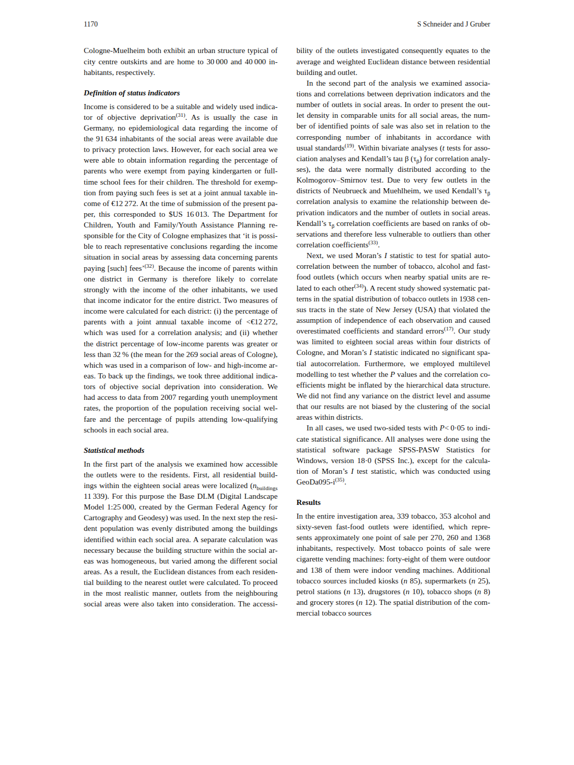1170 S Schneider and J Gruber
Cologne-Muelheim both exhibit an urban structure typical of city centre outskirts and are home to 30 000 and 40 000 inhabitants, respectively.
Definition of status indicators
Income is considered to be a suitable and widely used indicator of objective deprivation(31). As is usually the case in Germany, no epidemiological data regarding the income of the 91 634 inhabitants of the social areas were available due to privacy protection laws. However, for each social area we were able to obtain information regarding the percentage of parents who were exempt from paying kindergarten or full-time school fees for their children. The threshold for exemption from paying such fees is set at a joint annual taxable income of €12 272. At the time of submission of the present paper, this corresponded to $US 16 013. The Department for Children, Youth and Family/Youth Assistance Planning responsible for the City of Cologne emphasizes that ‘it is possible to reach representative conclusions regarding the income situation in social areas by assessing data concerning parents paying [such] fees’(32). Because the income of parents within one district in Germany is therefore likely to correlate strongly with the income of the other inhabitants, we used that income indicator for the entire district. Two measures of income were calculated for each district: (i) the percentage of parents with a joint annual taxable income of <€12 272, which was used for a correlation analysis; and (ii) whether the district percentage of low-income parents was greater or less than 32 % (the mean for the 269 social areas of Cologne), which was used in a comparison of low- and high-income areas. To back up the findings, we took three additional indicators of objective social deprivation into consideration. We had access to data from 2007 regarding youth unemployment rates, the proportion of the population receiving social welfare and the percentage of pupils attending low-qualifying schools in each social area.
Statistical methods
In the first part of the analysis we examined how accessible the outlets were to the residents. First, all residential buildings within the eighteen social areas were localized (nbuildings 11 339). For this purpose the Base DLM (Digital Landscape Model 1:25 000, created by the German Federal Agency for Cartography and Geodesy) was used. In the next step the resident population was evenly distributed among the buildings identified within each social area. A separate calculation was necessary because the building structure within the social areas was homogeneous, but varied among the different social areas. As a result, the Euclidean distances from each residential building to the nearest outlet were calculated. To proceed in the most realistic manner, outlets from the neighbouring social areas were also taken into consideration. The accessibility of the outlets investigated consequently equates to the average and weighted Euclidean distance between residential building and outlet.
In the second part of the analysis we examined associations and correlations between deprivation indicators and the number of outlets in social areas. In order to present the outlet density in comparable units for all social areas, the number of identified points of sale was also set in relation to the corresponding number of inhabitants in accordance with usual standards(19). Within bivariate analyses (t tests for association analyses and Kendall’s tau β (τβ) for correlation analyses), the data were normally distributed according to the Kolmogorov–Smirnov test. Due to very few outlets in the districts of Neubrueck and Muehlheim, we used Kendall’s τβ correlation analysis to examine the relationship between deprivation indicators and the number of outlets in social areas. Kendall’s τβ correlation coefficients are based on ranks of observations and therefore less vulnerable to outliers than other correlation coefficients(33).
Next, we used Moran’s I statistic to test for spatial autocorrelation between the number of tobacco, alcohol and fast-food outlets (which occurs when nearby spatial units are related to each other(34)). A recent study showed systematic patterns in the spatial distribution of tobacco outlets in 1938 census tracts in the state of New Jersey (USA) that violated the assumption of independence of each observation and caused overestimated coefficients and standard errors(17). Our study was limited to eighteen social areas within four districts of Cologne, and Moran’s I statistic indicated no significant spatial autocorrelation. Furthermore, we employed multilevel modelling to test whether the P values and the correlation coefficients might be inflated by the hierarchical data structure. We did not find any variance on the district level and assume that our results are not biased by the clustering of the social areas within districts.
In all cases, we used two-sided tests with P< 0·05 to indicate statistical significance. All analyses were done using the statistical software package SPSS-PASW Statistics for Windows, version 18·0 (SPSS Inc.), except for the calculation of Moran’s I test statistic, which was conducted using GeoDa095-i(35).
Results
In the entire investigation area, 339 tobacco, 353 alcohol and sixty-seven fast-food outlets were identified, which represents approximately one point of sale per 270, 260 and 1368 inhabitants, respectively. Most tobacco points of sale were cigarette vending machines: forty-eight of them were outdoor and 138 of them were indoor vending machines. Additional tobacco sources included kiosks (n 85), supermarkets (n 25), petrol stations (n 13), drugstores (n 10), tobacco shops (n 8) and grocery stores (n 12). The spatial distribution of the commercial tobacco sources